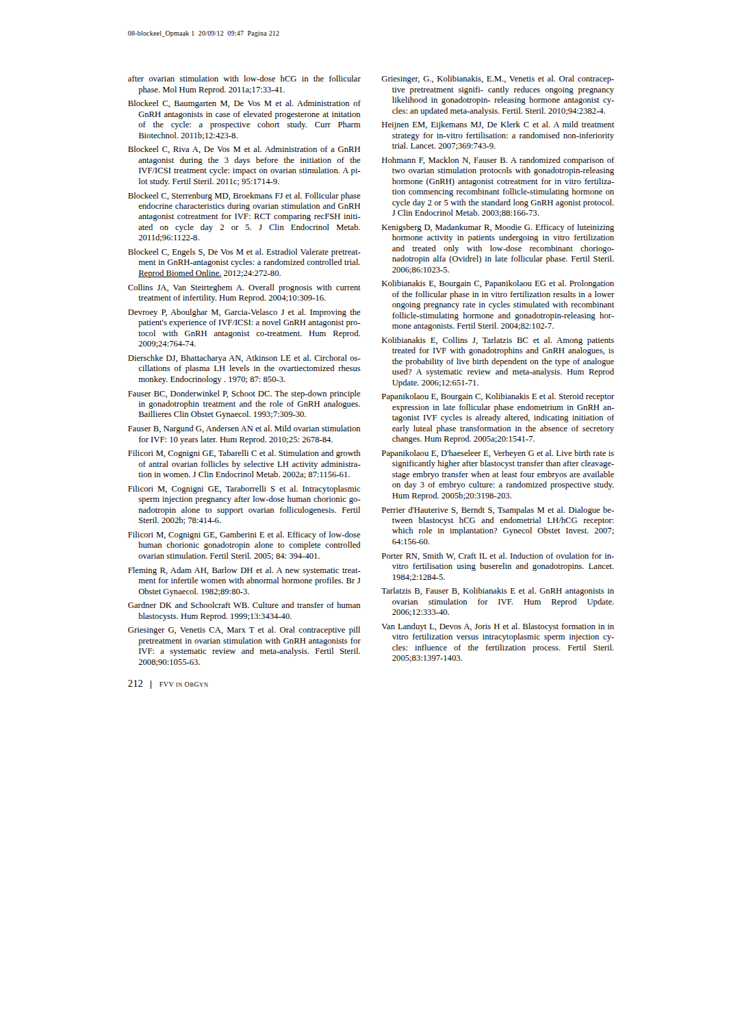08-blockeel_Opmaak 1 20/09/12 09:47 Pagina 212
after ovarian stimulation with low-dose hCG in the follicular phase. Mol Hum Reprod. 2011a;17:33-41.
Blockeel C, Baumgarten M, De Vos M et al. Administration of GnRH antagonists in case of elevated progesterone at initation of the cycle: a prospective cohort study. Curr Pharm Biotechnol. 2011b;12:423-8.
Blockeel C, Riva A, De Vos M et al. Administration of a GnRH antagonist during the 3 days before the initiation of the IVF/ICSI treatment cycle: impact on ovarian stimulation. A pilot study. Fertil Steril. 2011c; 95:1714-9.
Blockeel C, Sterrenburg MD, Broekmans FJ et al. Follicular phase endocrine characteristics during ovarian stimulation and GnRH antagonist cotreatment for IVF: RCT comparing recFSH initiated on cycle day 2 or 5. J Clin Endocrinol Metab. 2011d;96:1122-8.
Blockeel C, Engels S, De Vos M et al. Estradiol Valerate pretreatment in GnRH-antagonist cycles: a randomized controlled trial. Reprod Biomed Online. 2012;24:272-80.
Collins JA, Van Steirteghem A. Overall prognosis with current treatment of infertility. Hum Reprod. 2004;10:309-16.
Devroey P, Aboulghar M, Garcia-Velasco J et al. Improving the patient's experience of IVF/ICSI: a novel GnRH antagonist protocol with GnRH antagonist co-treatment. Hum Reprod. 2009;24:764-74.
Dierschke DJ, Bhattacharya AN, Atkinson LE et al. Circhoral oscillations of plasma LH levels in the ovartiectomized rhesus monkey. Endocrinology . 1970; 87: 850-3.
Fauser BC, Donderwinkel P, Schoot DC. The step-down principle in gonadotrophin treatment and the role of GnRH analogues. Baillieres Clin Obstet Gynaecol. 1993;7:309-30.
Fauser B, Nargund G, Andersen AN et al. Mild ovarian stimulation for IVF: 10 years later. Hum Reprod. 2010;25: 2678-84.
Filicori M, Cognigni GE, Tabarelli C et al. Stimulation and growth of antral ovarian follicles by selective LH activity administration in women. J Clin Endocrinol Metab. 2002a; 87:1156-61.
Filicori M, Cognigni GE, Taraborrelli S et al. Intracytoplasmic sperm injection pregnancy after low-dose human chorionic gonadotropin alone to support ovarian folliculogenesis. Fertil Steril. 2002b; 78:414-6.
Filicori M, Cognigni GE, Gamberini E et al. Efficacy of low-dose human chorionic gonadotropin alone to complete controlled ovarian stimulation. Fertil Steril. 2005; 84: 394-401.
Fleming R, Adam AH, Barlow DH et al. A new systematic treatment for infertile women with abnormal hormone profiles. Br J Obstet Gynaecol. 1982;89:80-3.
Gardner DK and Schoolcraft WB. Culture and transfer of human blastocysts. Hum Reprod. 1999;13:3434-40.
Griesinger G, Venetis CA, Marx T et al. Oral contraceptive pill pretreatment in ovarian stimulation with GnRH antagonists for IVF: a systematic review and meta-analysis. Fertil Steril. 2008;90:1055-63.
Griesinger, G., Kolibianakis, E.M., Venetis et al. Oral contraceptive pretreatment signifi- cantly reduces ongoing pregnancy likelihood in gonadotropin- releasing hormone antagonist cycles: an updated meta-analysis. Fertil. Steril. 2010;94:2382-4.
Heijnen EM, Eijkemans MJ, De Klerk C et al. A mild treatment strategy for in-vitro fertilisation: a randomised non-inferiority trial. Lancet. 2007;369:743-9.
Hohmann F, Macklon N, Fauser B. A randomized comparison of two ovarian stimulation protocols with gonadotropin-releasing hormone (GnRH) antagonist cotreatment for in vitro fertilization commencing recombinant follicle-stimulating hormone on cycle day 2 or 5 with the standard long GnRH agonist protocol. J Clin Endocrinol Metab. 2003;88:166-73.
Kenigsberg D, Madankumar R, Moodie G. Efficacy of luteinizing hormone activity in patients undergoing in vitro fertilization and treated only with low-dose recombinant choriogonadotropin alfa (Ovidrel) in late follicular phase. Fertil Steril. 2006;86:1023-5.
Kolibianakis E, Bourgain C, Papanikolaou EG et al. Prolongation of the follicular phase in in vitro fertilization results in a lower ongoing pregnancy rate in cycles stimulated with recombinant follicle-stimulating hormone and gonadotropin-releasing hormone antagonists. Fertil Steril. 2004;82:102-7.
Kolibianakis E, Collins J, Tarlatzis BC et al. Among patients treated for IVF with gonadotrophins and GnRH analogues, is the probability of live birth dependent on the type of analogue used? A systematic review and meta-analysis. Hum Reprod Update. 2006;12:651-71.
Papanikolaou E, Bourgain C, Kolibianakis E et al. Steroid receptor expression in late follicular phase endometrium in GnRH antagonist IVF cycles is already altered, indicating initiation of early luteal phase transformation in the absence of secretory changes. Hum Reprod. 2005a;20:1541-7.
Papanikolaou E, D'haeseleer E, Verheyen G et al. Live birth rate is significantly higher after blastocyst transfer than after cleavage-stage embryo transfer when at least four embryos are available on day 3 of embryo culture: a randomized prospective study. Hum Reprod. 2005b;20:3198-203.
Perrier d'Hauterive S, Berndt S, Tsampalas M et al. Dialogue between blastocyst hCG and endometrial LH/hCG receptor: which role in implantation? Gynecol Obstet Invest. 2007; 64:156-60.
Porter RN, Smith W, Craft IL et al. Induction of ovulation for in-vitro fertilisation using buserelin and gonadotropins. Lancet. 1984;2:1284-5.
Tarlatzis B, Fauser B, Kolibianakis E et al. GnRH antagonists in ovarian stimulation for IVF. Hum Reprod Update. 2006;12:333-40.
Van Landuyt L, Devos A, Joris H et al. Blastocyst formation in in vitro fertilization versus intracytoplasmic sperm injection cycles: influence of the fertilization process. Fertil Steril. 2005;83:1397-1403.
212 FVV IN OBGYN